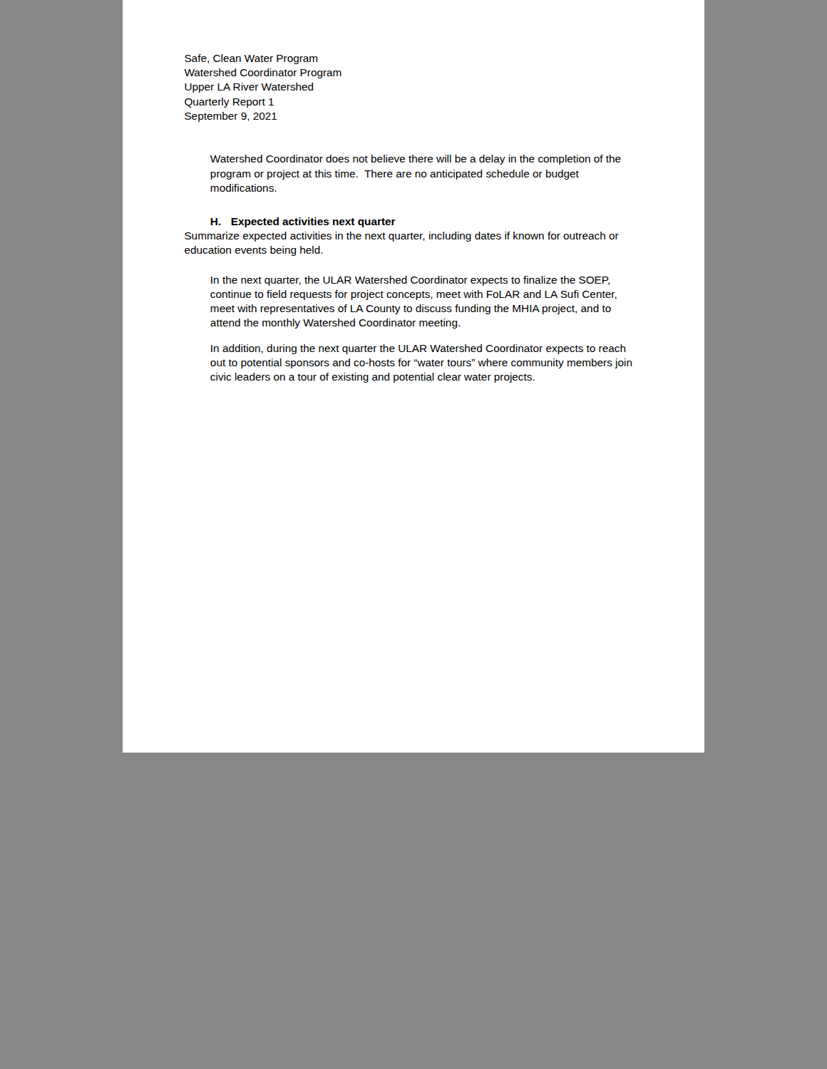Safe, Clean Water Program
Watershed Coordinator Program
Upper LA River Watershed
Quarterly Report 1
September 9, 2021
Watershed Coordinator does not believe there will be a delay in the completion of the program or project at this time. There are no anticipated schedule or budget modifications.
H. Expected activities next quarter
Summarize expected activities in the next quarter, including dates if known for outreach or education events being held.
In the next quarter, the ULAR Watershed Coordinator expects to finalize the SOEP, continue to field requests for project concepts, meet with FoLAR and LA Sufi Center, meet with representatives of LA County to discuss funding the MHIA project, and to attend the monthly Watershed Coordinator meeting.
In addition, during the next quarter the ULAR Watershed Coordinator expects to reach out to potential sponsors and co-hosts for “water tours” where community members join civic leaders on a tour of existing and potential clear water projects.